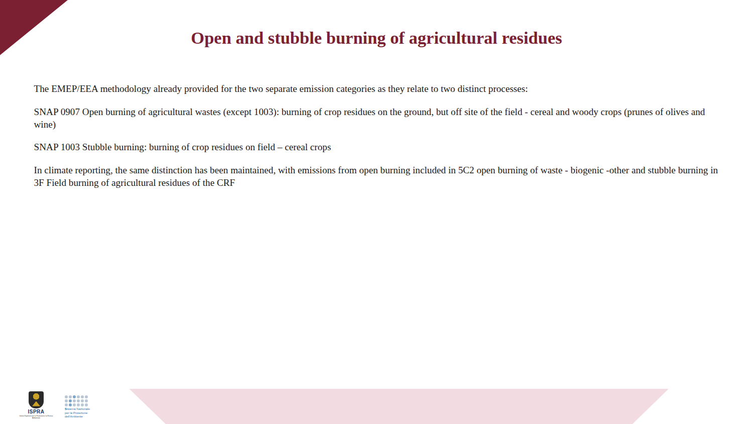Open and stubble burning of agricultural residues
The EMEP/EEA methodology already provided for the two separate emission categories as they relate to two distinct processes:
SNAP 0907 Open burning of agricultural wastes (except 1003): burning of crop residues on the ground, but off site of the field - cereal and woody crops (prunes of olives and wine)
SNAP 1003 Stubble burning: burning of crop residues on field – cereal crops
In climate reporting, the same distinction has been maintained, with emissions from open burning included in 5C2 open burning of waste - biogenic -other and stubble burning in 3F Field burning of agricultural residues of the CRF
ISPRA
Istituto Superiore per la Protezione e la Ricerca Ambientale
Sistema Nazionale
per la Protezione
dell'Ambiente